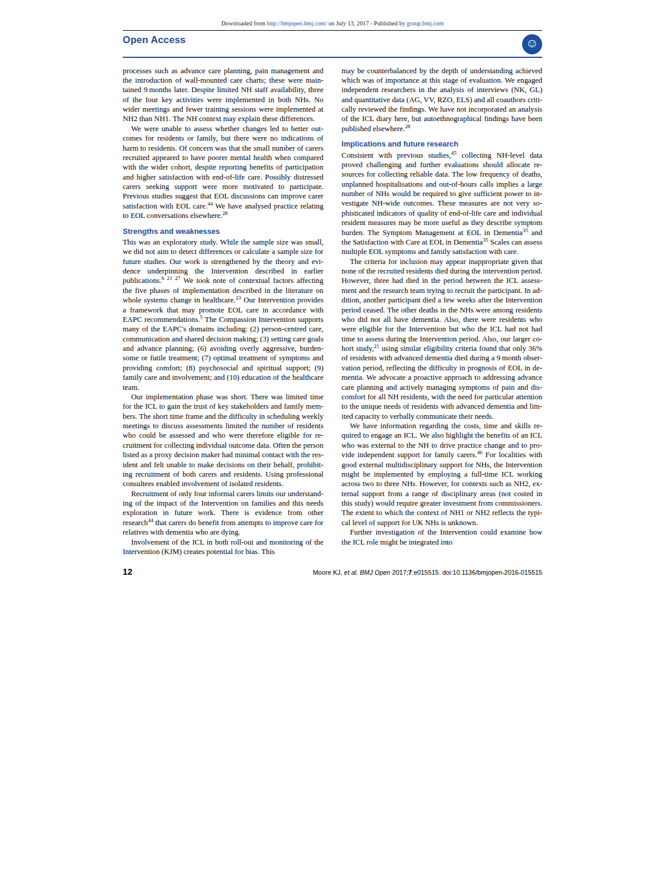Downloaded from http://bmjopen.bmj.com/ on July 13, 2017 - Published by group.bmj.com
Open Access
☺
processes such as advance care planning, pain management and the introduction of wall-mounted care charts; these were maintained 9 months later. Despite limited NH staff availability, three of the four key activities were implemented in both NHs. No wider meetings and fewer training sessions were implemented at NH2 than NH1. The NH context may explain these differences.
We were unable to assess whether changes led to better outcomes for residents or family, but there were no indications of harm to residents. Of concern was that the small number of carers recruited appeared to have poorer mental health when compared with the wider cohort, despite reporting benefits of participation and higher satisfaction with end-of-life care. Possibly distressed carers seeking support were more motivated to participate. Previous studies suggest that EOL discussions can improve carer satisfaction with EOL care.44 We have analysed practice relating to EOL conversations elsewhere.28
Strengths and weaknesses
This was an exploratory study. While the sample size was small, we did not aim to detect differences or calculate a sample size for future studies. Our work is strengthened by the theory and evidence underpinning the Intervention described in earlier publications.6 21 27 We took note of contextual factors affecting the five phases of implementation described in the literature on whole systems change in healthcare.23 Our Intervention provides a framework that may promote EOL care in accordance with EAPC recommendations.5 The Compassion Intervention supports many of the EAPC's domains including: (2) person-centred care, communication and shared decision making; (3) setting care goals and advance planning; (6) avoiding overly aggressive, burdensome or futile treatment; (7) optimal treatment of symptoms and providing comfort; (8) psychosocial and spiritual support; (9) family care and involvement; and (10) education of the healthcare team.
Our implementation phase was short. There was limited time for the ICL to gain the trust of key stakeholders and family members. The short time frame and the difficulty in scheduling weekly meetings to discuss assessments limited the number of residents who could be assessed and who were therefore eligible for recruitment for collecting individual outcome data. Often the person listed as a proxy decision maker had minimal contact with the resident and felt unable to make decisions on their behalf, prohibiting recruitment of both carers and residents. Using professional consultees enabled involvement of isolated residents.
Recruitment of only four informal carers limits our understanding of the impact of the Intervention on families and this needs exploration in future work. There is evidence from other research44 that carers do benefit from attempts to improve care for relatives with dementia who are dying.
Involvement of the ICL in both roll-out and monitoring of the Intervention (KJM) creates potential for bias. This
may be counterbalanced by the depth of understanding achieved which was of importance at this stage of evaluation. We engaged independent researchers in the analysis of interviews (NK, GL) and quantitative data (AG, VV, RZO, ELS) and all coauthors critically reviewed the findings. We have not incorporated an analysis of the ICL diary here, but autoethnographical findings have been published elsewhere.28
Implications and future research
Consistent with previous studies,45 collecting NH-level data proved challenging and further evaluations should allocate resources for collecting reliable data. The low frequency of deaths, unplanned hospitalisations and out-of-hours calls implies a large number of NHs would be required to give sufficient power to investigate NH-wide outcomes. These measures are not very sophisticated indicators of quality of end-of-life care and individual resident measures may be more useful as they describe symptom burden. The Symptom Management at EOL in Dementia35 and the Satisfaction with Care at EOL in Dementia35 Scales can assess multiple EOL symptoms and family satisfaction with care.
The criteria for inclusion may appear inappropriate given that none of the recruited residents died during the intervention period. However, three had died in the period between the ICL assessment and the research team trying to recruit the participant. In addition, another participant died a few weeks after the Intervention period ceased. The other deaths in the NHs were among residents who did not all have dementia. Also, there were residents who were eligible for the Intervention but who the ICL had not had time to assess during the Intervention period. Also, our larger cohort study,21 using similar eligibility criteria found that only 36% of residents with advanced dementia died during a 9 month observation period, reflecting the difficulty in prognosis of EOL in dementia. We advocate a proactive approach to addressing advance care planning and actively managing symptoms of pain and discomfort for all NH residents, with the need for particular attention to the unique needs of residents with advanced dementia and limited capacity to verbally communicate their needs.
We have information regarding the costs, time and skills required to engage an ICL. We also highlight the benefits of an ICL who was external to the NH to drive practice change and to provide independent support for family carers.46 For localities with good external multidisciplinary support for NHs, the Intervention might be implemented by employing a full-time ICL working across two to three NHs. However, for contexts such as NH2, external support from a range of disciplinary areas (not costed in this study) would require greater investment from commissioners. The extent to which the context of NH1 or NH2 reflects the typical level of support for UK NHs is unknown.
Further investigation of the Intervention could examine how the ICL role might be integrated into
12
Moore KJ, et al. BMJ Open 2017;7:e015515. doi:10.1136/bmjopen-2016-015515